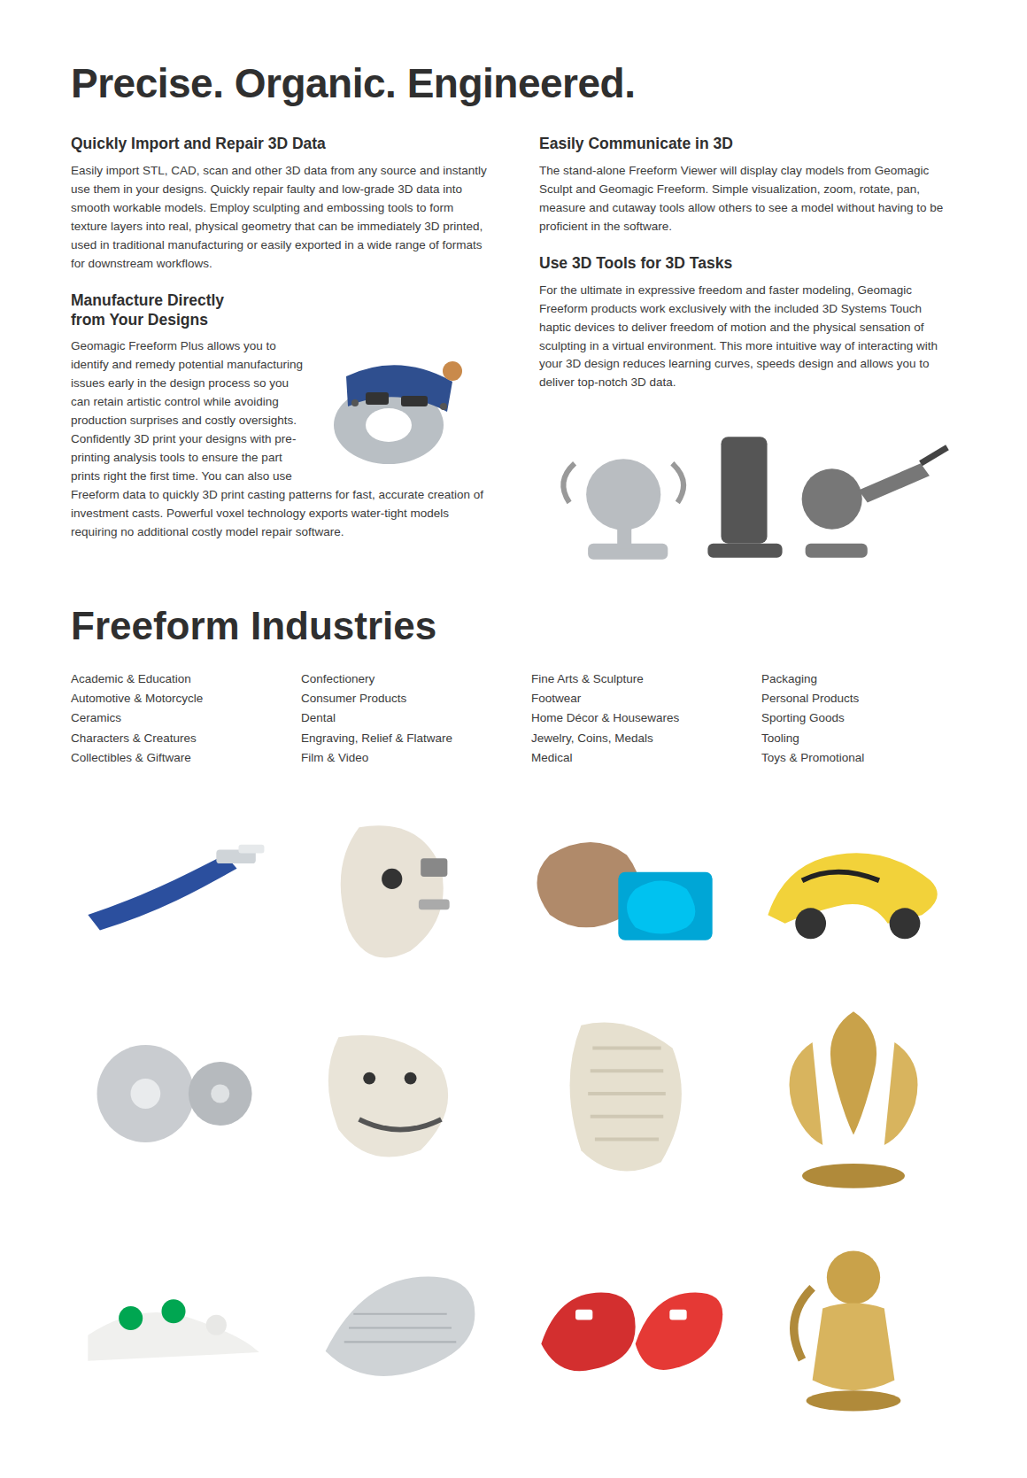Precise. Organic. Engineered.
Quickly Import and Repair 3D Data
Easily import STL, CAD, scan and other 3D data from any source and instantly use them in your designs. Quickly repair faulty and low-grade 3D data into smooth workable models. Employ sculpting and embossing tools to form texture layers into real, physical geometry that can be immediately 3D printed, used in traditional manufacturing or easily exported in a wide range of formats for downstream workflows.
Manufacture Directly
from Your Designs
Geomagic Freeform Plus allows you to identify and remedy potential manufacturing issues early in the design process so you can retain artistic control while avoiding production surprises and costly oversights. Confidently 3D print your designs with pre-printing analysis tools to ensure the part prints right the first time. You can also use Freeform data to quickly 3D print casting patterns for fast, accurate creation of investment casts. Powerful voxel technology exports water-tight models requiring no additional costly model repair software.
Easily Communicate in 3D
The stand-alone Freeform Viewer will display clay models from Geomagic Sculpt and Geomagic Freeform. Simple visualization, zoom, rotate, pan, measure and cutaway tools allow others to see a model without having to be proficient in the software.
Use 3D Tools for 3D Tasks
For the ultimate in expressive freedom and faster modeling, Geomagic Freeform products work exclusively with the included 3D Systems Touch haptic devices to deliver freedom of motion and the physical sensation of sculpting in a virtual environment. This more intuitive way of interacting with your 3D design reduces learning curves, speeds design and allows you to deliver top-notch 3D data.
Freeform Industries
Academic & Education
Automotive & Motorcycle
Ceramics
Characters & Creatures
Collectibles & Giftware
Confectionery
Consumer Products
Dental
Engraving, Relief & Flatware
Film & Video
Fine Arts & Sculpture
Footwear
Home Décor & Housewares
Jewelry, Coins, Medals
Medical
Packaging
Personal Products
Sporting Goods
Tooling
Toys & Promotional